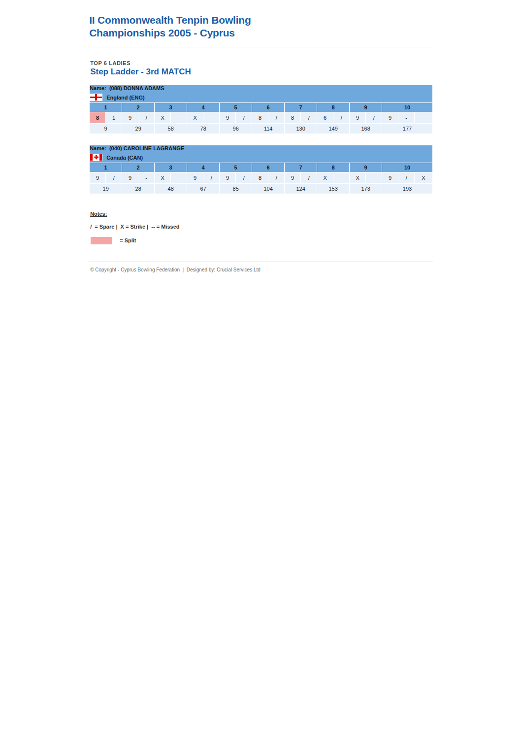II Commonwealth Tenpin Bowling
Championships 2005 - Cyprus
TOP 6 LADIES
Step Ladder - 3rd MATCH
| Name: (088) DONNA ADAMS England (ENG) |
| 1 | 2 | 3 | 4 | 5 | 6 | 7 | 8 | 9 | 10 |
| 8 | 1 | 9 | / | X | | X | | 9 | / | 8 | / | 8 | / | 6 | / | 9 | / | 9 | - | |
| 9 | 29 | 58 | 78 | 96 | 114 | 130 | 149 | 168 | 177 |
| Name: (040) CAROLINE LAGRANGE Canada (CAN) |
| 1 | 2 | 3 | 4 | 5 | 6 | 7 | 8 | 9 | 10 |
| 9 | / | 9 | - | X | | 9 | / | 9 | / | 8 | / | 9 | / | X | | X | | 9 | / | X |
| 19 | 28 | 48 | 67 | 85 | 104 | 124 | 153 | 173 | 193 |
Notes:
/ = Spare | X = Strike | -- = Missed
= Split
© Copyright - Cyprus Bowling Federation | Designed by: Crucial Services Ltd